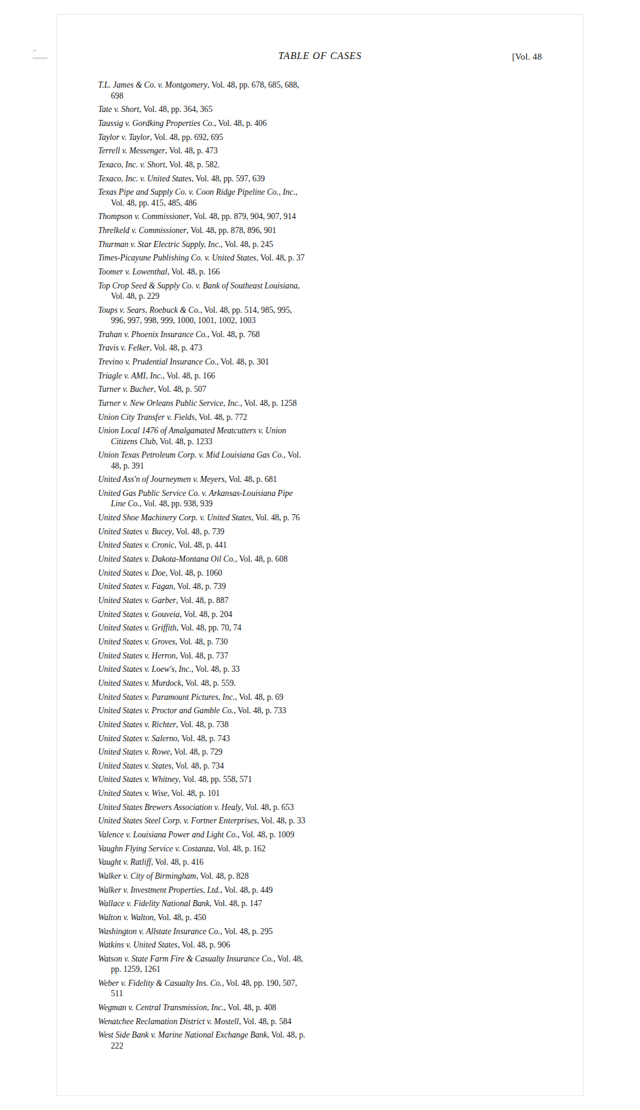..
——
TABLE OF CASES [Vol. 48
T.L. James & Co. v. Montgomery, Vol. 48, pp. 678, 685, 688, 698
Tate v. Short, Vol. 48, pp. 364, 365
Taussig v. Gordking Properties Co., Vol. 48, p. 406
Taylor v. Taylor, Vol. 48, pp. 692, 695
Terrell v. Messenger, Vol. 48, p. 473
Texaco, Inc. v. Short, Vol. 48, p. 582.
Texaco, Inc. v. United States, Vol. 48, pp. 597, 639
Texas Pipe and Supply Co. v. Coon Ridge Pipeline Co., Inc., Vol. 48, pp. 415, 485, 486
Thompson v. Commissioner, Vol. 48, pp. 879, 904, 907, 914
Threlkeld v. Commissioner, Vol. 48, pp. 878, 896, 901
Thurman v. Star Electric Supply, Inc., Vol. 48, p. 245
Times-Picayune Publishing Co. v. United States, Vol. 48, p. 37
Toomer v. Lowenthal, Vol. 48, p. 166
Top Crop Seed & Supply Co. v. Bank of Southeast Louisiana, Vol. 48, p. 229
Toups v. Sears, Roebuck & Co., Vol. 48, pp. 514, 985, 995, 996, 997, 998, 999, 1000, 1001, 1002, 1003
Trahan v. Phoenix Insurance Co., Vol. 48, p. 768
Travis v. Felker, Vol. 48, p. 473
Trevino v. Prudential Insurance Co., Vol. 48, p. 301
Triagle v. AMI, Inc., Vol. 48, p. 166
Turner v. Bucher, Vol. 48, p. 507
Turner v. New Orleans Public Service, Inc., Vol. 48, p. 1258
Union City Transfer v. Fields, Vol. 48, p. 772
Union Local 1476 of Amalgamated Meatcutters v. Union Citizens Club, Vol. 48, p. 1233
Union Texas Petroleum Corp. v. Mid Louisiana Gas Co., Vol. 48, p. 391
United Ass'n of Journeymen v. Meyers, Vol. 48, p. 681
United Gas Public Service Co. v. Arkansas-Louisiana Pipe Line Co., Vol. 48, pp. 938, 939
United Shoe Machinery Corp. v. United States, Vol. 48, p. 76
United States v. Bucey, Vol. 48, p. 739
United States v. Cronic, Vol. 48, p. 441
United States v. Dakota-Montana Oil Co., Vol. 48, p. 608
United States v. Doe, Vol. 48, p. 1060
United States v. Fagan, Vol. 48, p. 739
United States v. Garber, Vol. 48, p. 887
United States v. Gouveia, Vol. 48, p. 204
United States v. Griffith, Vol. 48, pp. 70, 74
United States v. Groves, Vol. 48, p. 730
United States v. Herron, Vol. 48, p. 737
United States v. Loew's, Inc., Vol. 48, p. 33
United States v. Murdock, Vol. 48, p. 559.
United States v. Paramount Pictures, Inc., Vol. 48, p. 69
United States v. Proctor and Gamble Co., Vol. 48, p. 733
United States v. Richter, Vol. 48, p. 738
United States v. Salerno, Vol. 48, p. 743
United States v. Rowe, Vol. 48, p. 729
United States v. States, Vol. 48, p. 734
United States v. Whitney, Vol. 48, pp. 558, 571
United States v. Wise, Vol. 48, p. 101
United States Brewers Association v. Healy, Vol. 48, p. 653
United States Steel Corp. v. Fortner Enterprises, Vol. 48, p. 33
Valence v. Louisiana Power and Light Co., Vol. 48, p. 1009
Vaughn Flying Service v. Costanza, Vol. 48, p. 162
Vaught v. Ratliff, Vol. 48, p. 416
Walker v. City of Birmingham, Vol. 48, p. 828
Walker v. Investment Properties, Ltd., Vol. 48, p. 449
Wallace v. Fidelity National Bank, Vol. 48, p. 147
Walton v. Walton, Vol. 48, p. 450
Washington v. Allstate Insurance Co., Vol. 48, p. 295
Watkins v. United States, Vol. 48, p. 906
Watson v. State Farm Fire & Casualty Insurance Co., Vol. 48, pp. 1259, 1261
Weber v. Fidelity & Casualty Ins. Co., Vol. 48, pp. 190, 507, 511
Wegman v. Central Transmission, Inc., Vol. 48, p. 408
Wenatchee Reclamation District v. Mostell, Vol. 48, p. 584
West Side Bank v. Marine National Exchange Bank, Vol. 48, p. 222